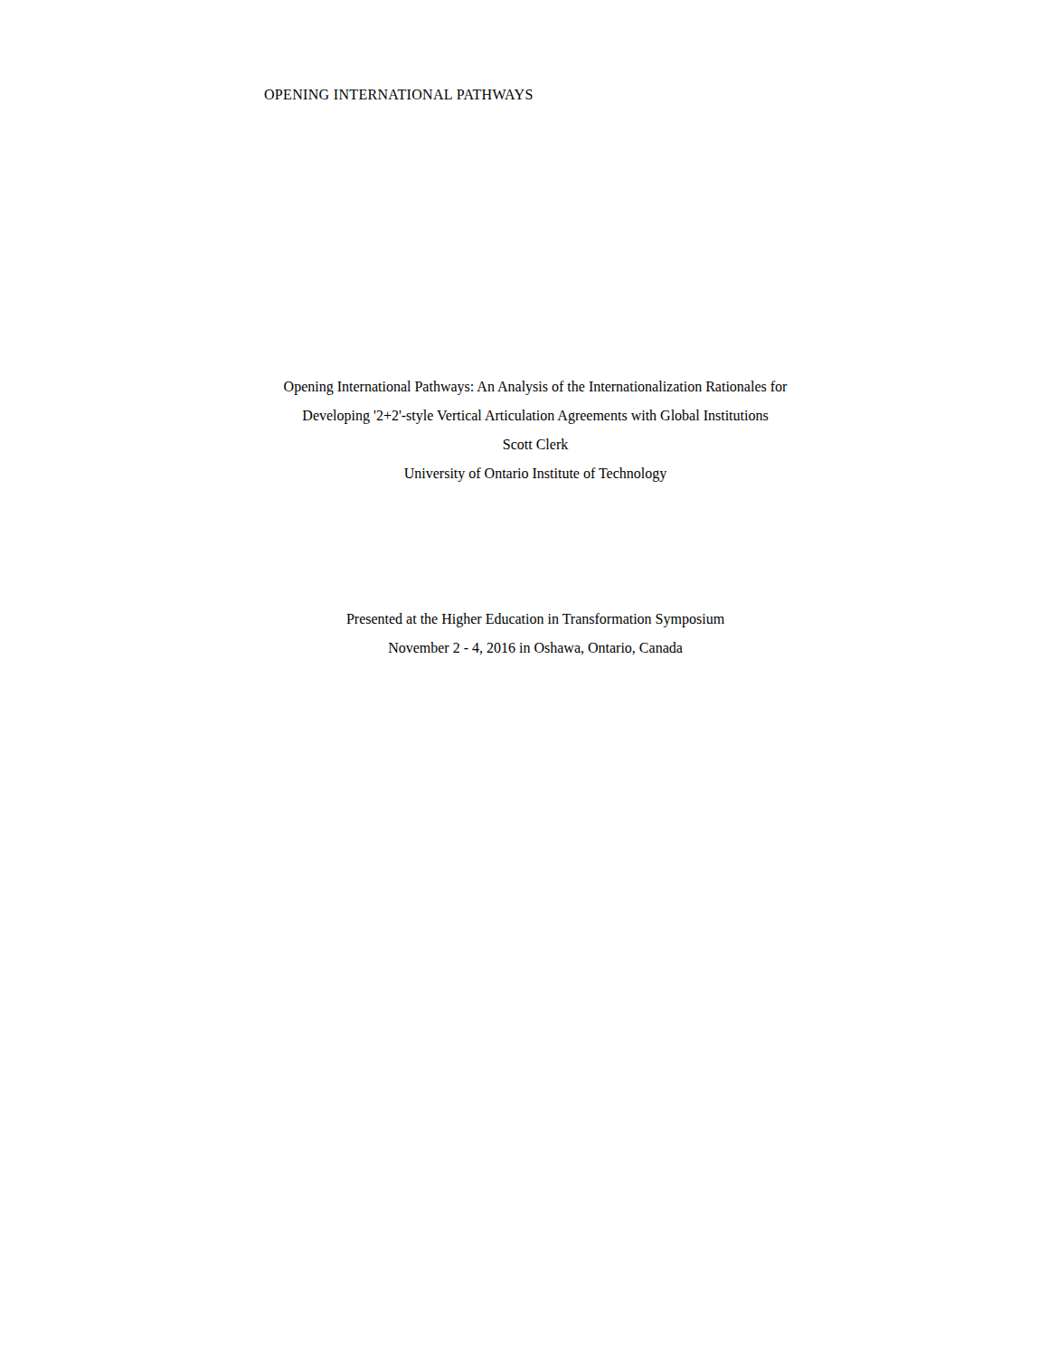Opening International Pathways
Opening International Pathways: An Analysis of the Internationalization Rationales for
Developing '2+2'-style Vertical Articulation Agreements with Global Institutions
Scott Clerk
University of Ontario Institute of Technology
Presented at the Higher Education in Transformation Symposium
November 2 - 4, 2016 in Oshawa, Ontario, Canada